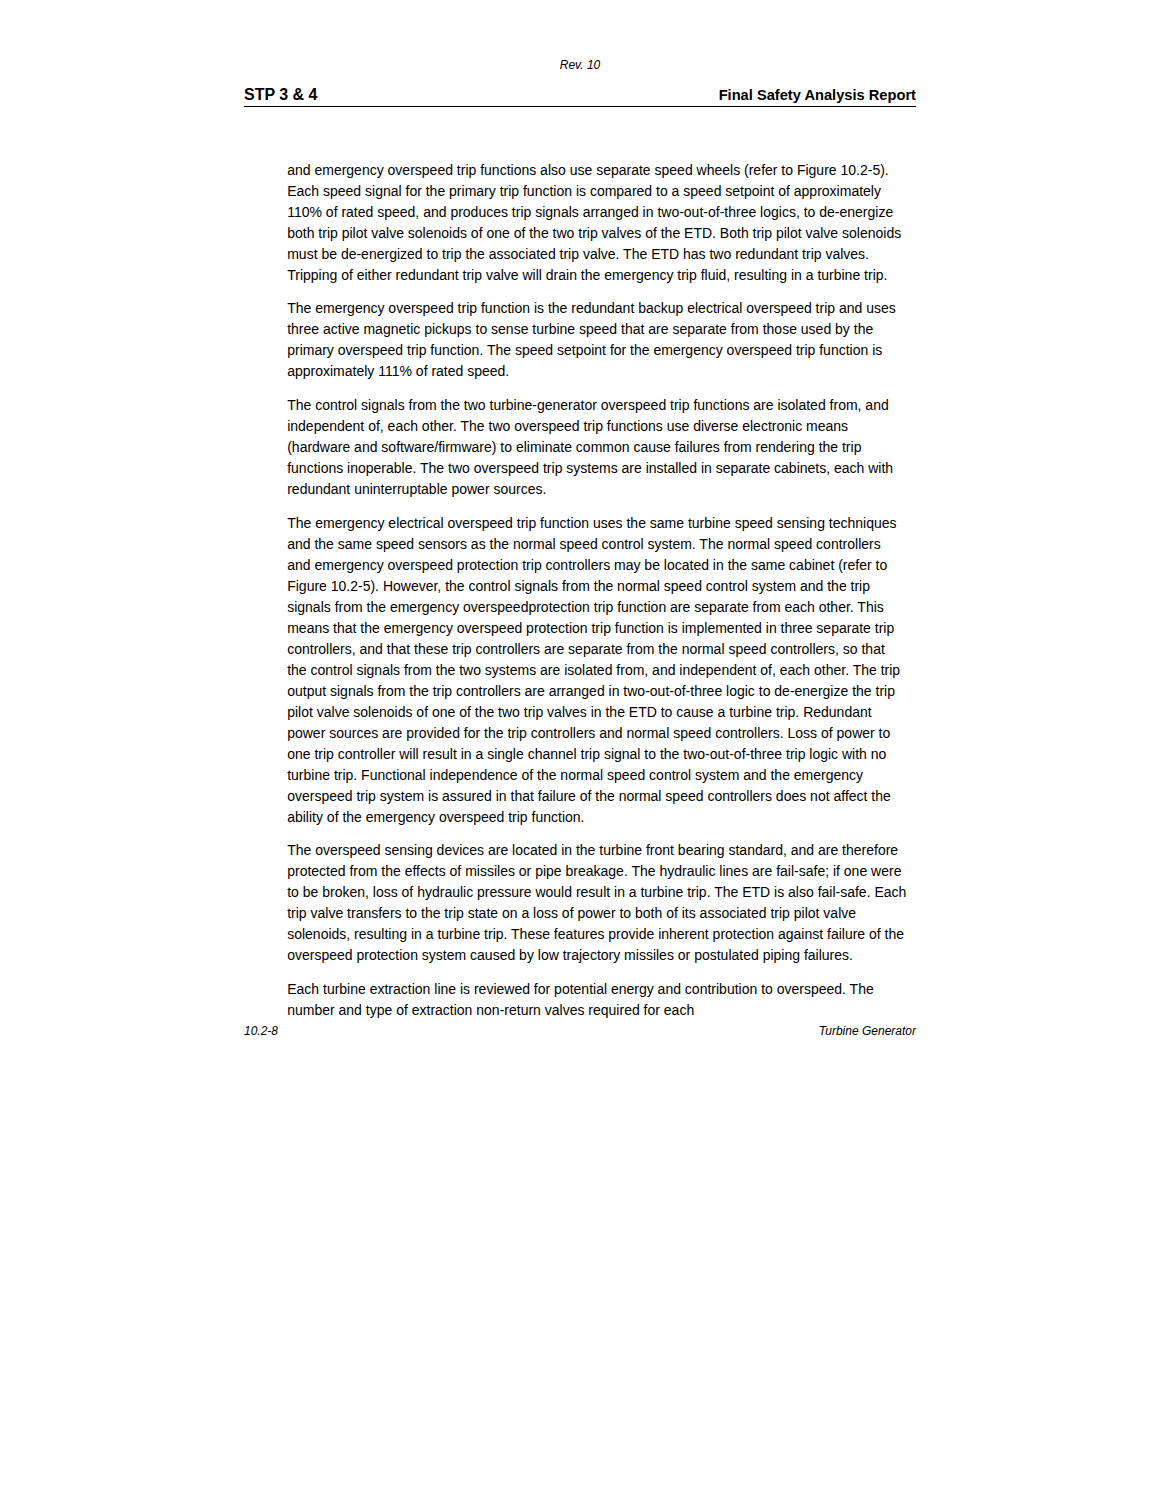Rev. 10
STP 3 & 4
Final Safety Analysis Report
and emergency overspeed trip functions also use separate speed wheels (refer to Figure 10.2-5). Each speed signal for the primary trip function is compared to a speed setpoint of approximately 110% of rated speed, and produces trip signals arranged in two-out-of-three logics, to de-energize both trip pilot valve solenoids of one of the two trip valves of the ETD. Both trip pilot valve solenoids must be de-energized to trip the associated trip valve. The ETD has two redundant trip valves. Tripping of either redundant trip valve will drain the emergency trip fluid, resulting in a turbine trip.
The emergency overspeed trip function is the redundant backup electrical overspeed trip and uses three active magnetic pickups to sense turbine speed that are separate from those used by the primary overspeed trip function. The speed setpoint for the emergency overspeed trip function is approximately 111% of rated speed.
The control signals from the two turbine-generator overspeed trip functions are isolated from, and independent of, each other. The two overspeed trip functions use diverse electronic means (hardware and software/firmware) to eliminate common cause failures from rendering the trip functions inoperable. The two overspeed trip systems are installed in separate cabinets, each with redundant uninterruptable power sources.
The emergency electrical overspeed trip function uses the same turbine speed sensing techniques and the same speed sensors as the normal speed control system. The normal speed controllers and emergency overspeed protection trip controllers may be located in the same cabinet (refer to Figure 10.2-5). However, the control signals from the normal speed control system and the trip signals from the emergency overspeedprotection trip function are separate from each other. This means that the emergency overspeed protection trip function is implemented in three separate trip controllers, and that these trip controllers are separate from the normal speed controllers, so that the control signals from the two systems are isolated from, and independent of, each other. The trip output signals from the trip controllers are arranged in two-out-of-three logic to de-energize the trip pilot valve solenoids of one of the two trip valves in the ETD to cause a turbine trip. Redundant power sources are provided for the trip controllers and normal speed controllers. Loss of power to one trip controller will result in a single channel trip signal to the two-out-of-three trip logic with no turbine trip. Functional independence of the normal speed control system and the emergency overspeed trip system is assured in that failure of the normal speed controllers does not affect the ability of the emergency overspeed trip function.
The overspeed sensing devices are located in the turbine front bearing standard, and are therefore protected from the effects of missiles or pipe breakage. The hydraulic lines are fail-safe; if one were to be broken, loss of hydraulic pressure would result in a turbine trip. The ETD is also fail-safe. Each trip valve transfers to the trip state on a loss of power to both of its associated trip pilot valve solenoids, resulting in a turbine trip. These features provide inherent protection against failure of the overspeed protection system caused by low trajectory missiles or postulated piping failures.
Each turbine extraction line is reviewed for potential energy and contribution to overspeed. The number and type of extraction non-return valves required for each
10.2-8
Turbine Generator